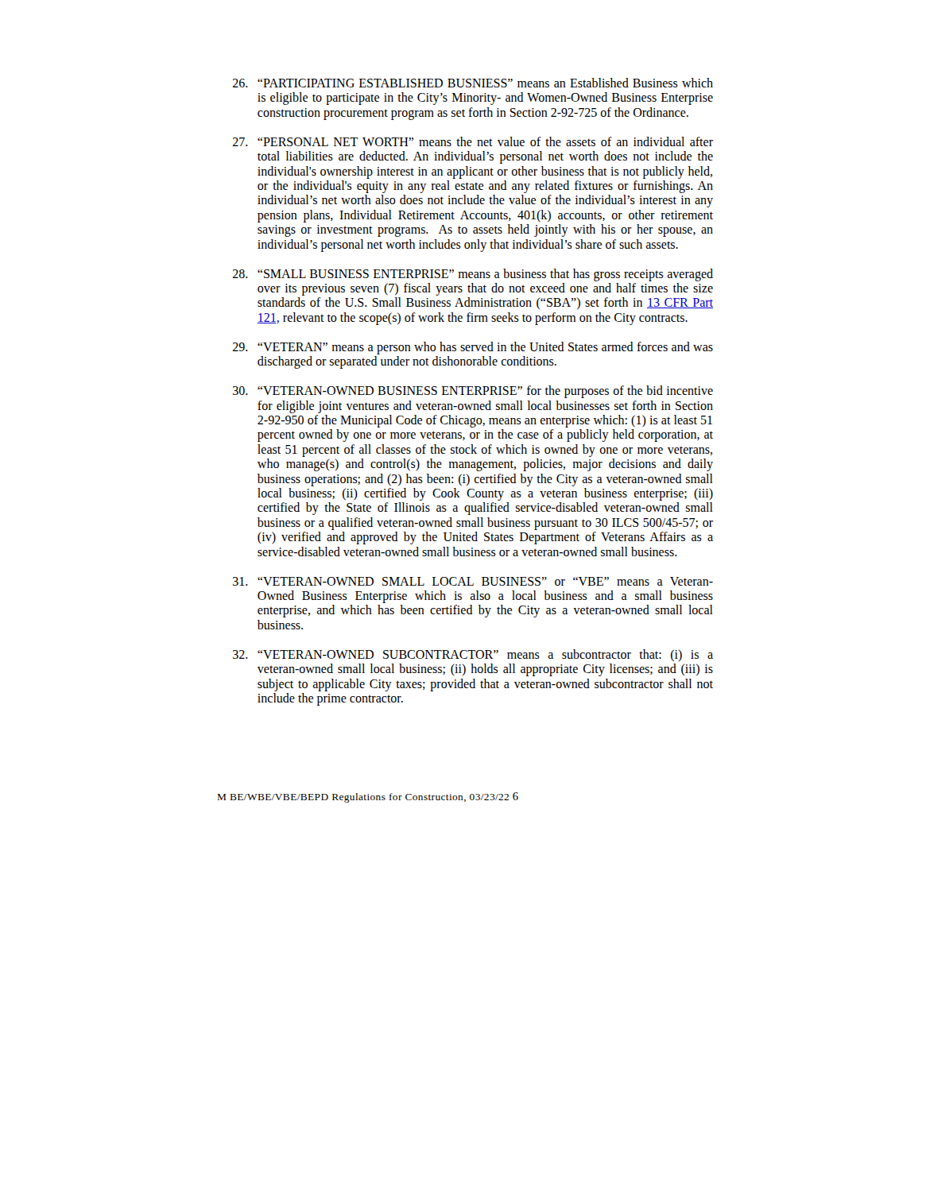“PARTICIPATING ESTABLISHED BUSNIESS” means an Established Business which is eligible to participate in the City’s Minority- and Women-Owned Business Enterprise construction procurement program as set forth in Section 2-92-725 of the Ordinance.
“PERSONAL NET WORTH” means the net value of the assets of an individual after total liabilities are deducted. An individual’s personal net worth does not include the individual's ownership interest in an applicant or other business that is not publicly held, or the individual's equity in any real estate and any related fixtures or furnishings. An individual’s net worth also does not include the value of the individual’s interest in any pension plans, Individual Retirement Accounts, 401(k) accounts, or other retirement savings or investment programs. As to assets held jointly with his or her spouse, an individual’s personal net worth includes only that individual’s share of such assets.
“SMALL BUSINESS ENTERPRISE” means a business that has gross receipts averaged over its previous seven (7) fiscal years that do not exceed one and half times the size standards of the U.S. Small Business Administration (“SBA”) set forth in 13 CFR Part 121, relevant to the scope(s) of work the firm seeks to perform on the City contracts.
“VETERAN” means a person who has served in the United States armed forces and was discharged or separated under not dishonorable conditions.
“VETERAN-OWNED BUSINESS ENTERPRISE” for the purposes of the bid incentive for eligible joint ventures and veteran-owned small local businesses set forth in Section 2-92-950 of the Municipal Code of Chicago, means an enterprise which: (1) is at least 51 percent owned by one or more veterans, or in the case of a publicly held corporation, at least 51 percent of all classes of the stock of which is owned by one or more veterans, who manage(s) and control(s) the management, policies, major decisions and daily business operations; and (2) has been: (i) certified by the City as a veteran-owned small local business; (ii) certified by Cook County as a veteran business enterprise; (iii) certified by the State of Illinois as a qualified service-disabled veteran-owned small business or a qualified veteran-owned small business pursuant to 30 ILCS 500/45-57; or (iv) verified and approved by the United States Department of Veterans Affairs as a service-disabled veteran-owned small business or a veteran-owned small business.
“VETERAN-OWNED SMALL LOCAL BUSINESS” or “VBE” means a Veteran-Owned Business Enterprise which is also a local business and a small business enterprise, and which has been certified by the City as a veteran-owned small local business.
“VETERAN-OWNED SUBCONTRACTOR” means a subcontractor that: (i) is a veteran-owned small local business; (ii) holds all appropriate City licenses; and (iii) is subject to applicable City taxes; provided that a veteran-owned subcontractor shall not include the prime contractor.
M BE/WBE/VBE/BEPD Regulations for Construction, 03/23/22 6